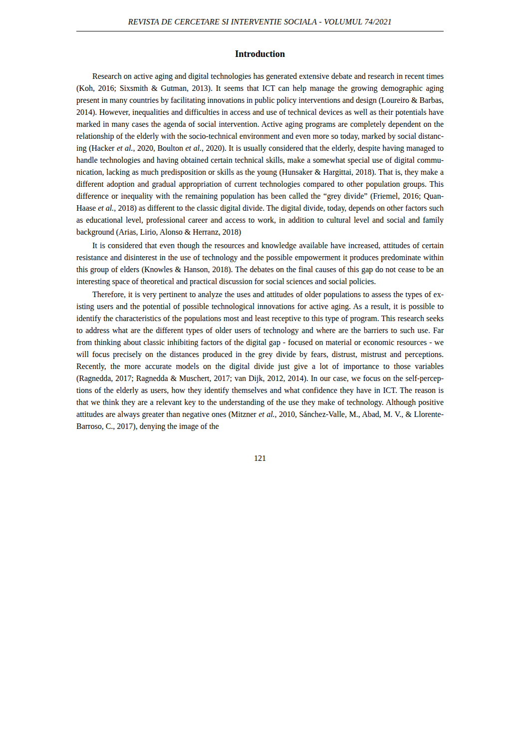REVISTA DE CERCETARE SI INTERVENTIE SOCIALA - VOLUMUL 74/2021
Introduction
Research on active aging and digital technologies has generated extensive debate and research in recent times (Koh, 2016; Sixsmith & Gutman, 2013). It seems that ICT can help manage the growing demographic aging present in many countries by facilitating innovations in public policy interventions and design (Loureiro & Barbas, 2014). However, inequalities and difficulties in access and use of technical devices as well as their potentials have marked in many cases the agenda of social intervention. Active aging programs are completely dependent on the relationship of the elderly with the socio-technical environment and even more so today, marked by social distancing (Hacker et al., 2020, Boulton et al., 2020). It is usually considered that the elderly, despite having managed to handle technologies and having obtained certain technical skills, make a somewhat special use of digital communication, lacking as much predisposition or skills as the young (Hunsaker & Hargittai, 2018). That is, they make a different adoption and gradual appropriation of current technologies compared to other population groups. This difference or inequality with the remaining population has been called the “grey divide” (Friemel, 2016; Quan-Haase et al., 2018) as different to the classic digital divide. The digital divide, today, depends on other factors such as educational level, professional career and access to work, in addition to cultural level and social and family background (Arias, Lirio, Alonso & Herranz, 2018)
It is considered that even though the resources and knowledge available have increased, attitudes of certain resistance and disinterest in the use of technology and the possible empowerment it produces predominate within this group of elders (Knowles & Hanson, 2018). The debates on the final causes of this gap do not cease to be an interesting space of theoretical and practical discussion for social sciences and social policies.
Therefore, it is very pertinent to analyze the uses and attitudes of older populations to assess the types of existing users and the potential of possible technological innovations for active aging. As a result, it is possible to identify the characteristics of the populations most and least receptive to this type of program. This research seeks to address what are the different types of older users of technology and where are the barriers to such use. Far from thinking about classic inhibiting factors of the digital gap - focused on material or economic resources - we will focus precisely on the distances produced in the grey divide by fears, distrust, mistrust and perceptions. Recently, the more accurate models on the digital divide just give a lot of importance to those variables (Ragnedda, 2017; Ragnedda & Muschert, 2017; van Dijk, 2012, 2014). In our case, we focus on the self-perceptions of the elderly as users, how they identify themselves and what confidence they have in ICT. The reason is that we think they are a relevant key to the understanding of the use they make of technology. Although positive attitudes are always greater than negative ones (Mitzner et al., 2010, Sánchez-Valle, M., Abad, M. V., & Llorente-Barroso, C., 2017), denying the image of the
121